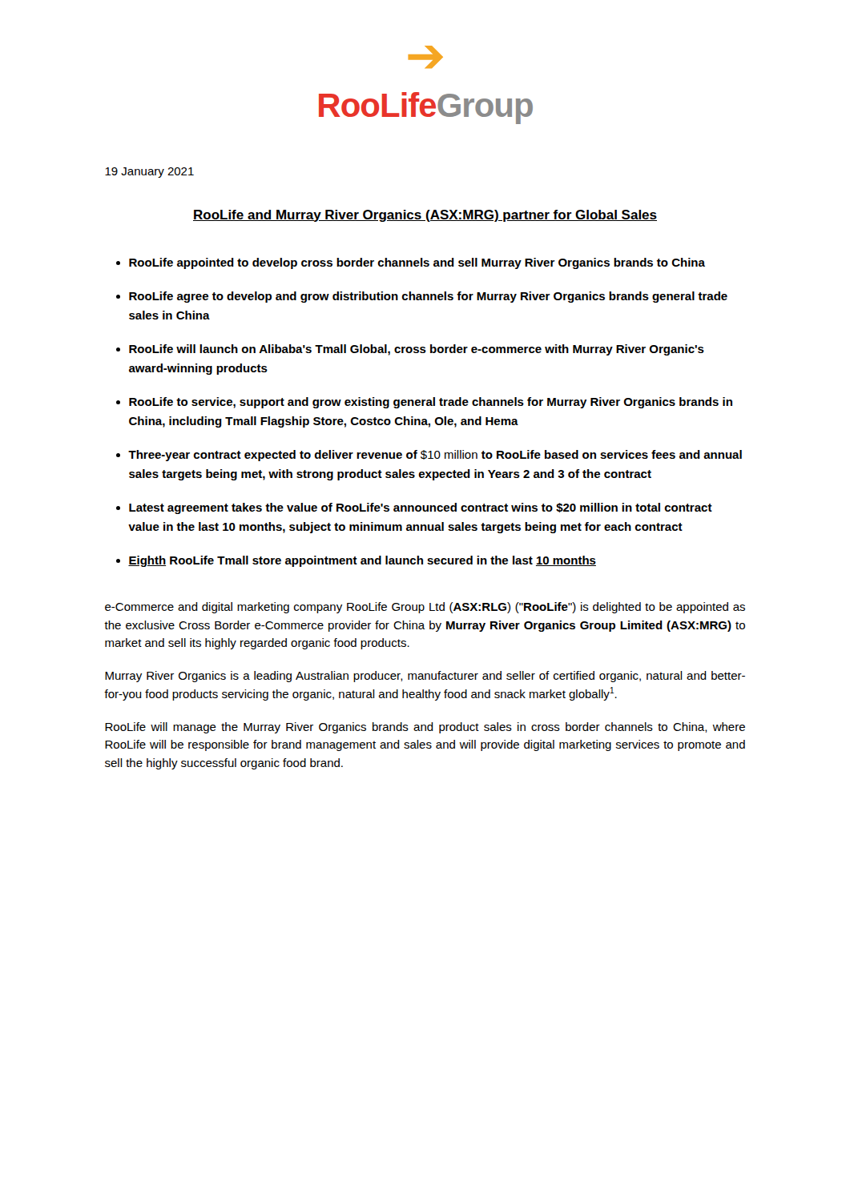➔
Roo Life Group
19 January 2021
RooLife and Murray River Organics (ASX:MRG) partner for Global Sales
RooLife appointed to develop cross border channels and sell Murray River Organics brands to China
RooLife agree to develop and grow distribution channels for Murray River Organics brands general trade sales in China
RooLife will launch on Alibaba's Tmall Global, cross border e-commerce with Murray River Organic's award-winning products
RooLife to service, support and grow existing general trade channels for Murray River Organics brands in China, including Tmall Flagship Store, Costco China, Ole, and Hema
Three-year contract expected to deliver revenue of $10 million to RooLife based on services fees and annual sales targets being met, with strong product sales expected in Years 2 and 3 of the contract
Latest agreement takes the value of RooLife's announced contract wins to $20 million in total contract value in the last 10 months, subject to minimum annual sales targets being met for each contract
Eighth RooLife Tmall store appointment and launch secured in the last 10 months
e-Commerce and digital marketing company RooLife Group Ltd (ASX:RLG) ("RooLife") is delighted to be appointed as the exclusive Cross Border e-Commerce provider for China by Murray River Organics Group Limited (ASX:MRG) to market and sell its highly regarded organic food products.
Murray River Organics is a leading Australian producer, manufacturer and seller of certified organic, natural and better-for-you food products servicing the organic, natural and healthy food and snack market globally1.
RooLife will manage the Murray River Organics brands and product sales in cross border channels to China, where RooLife will be responsible for brand management and sales and will provide digital marketing services to promote and sell the highly successful organic food brand.